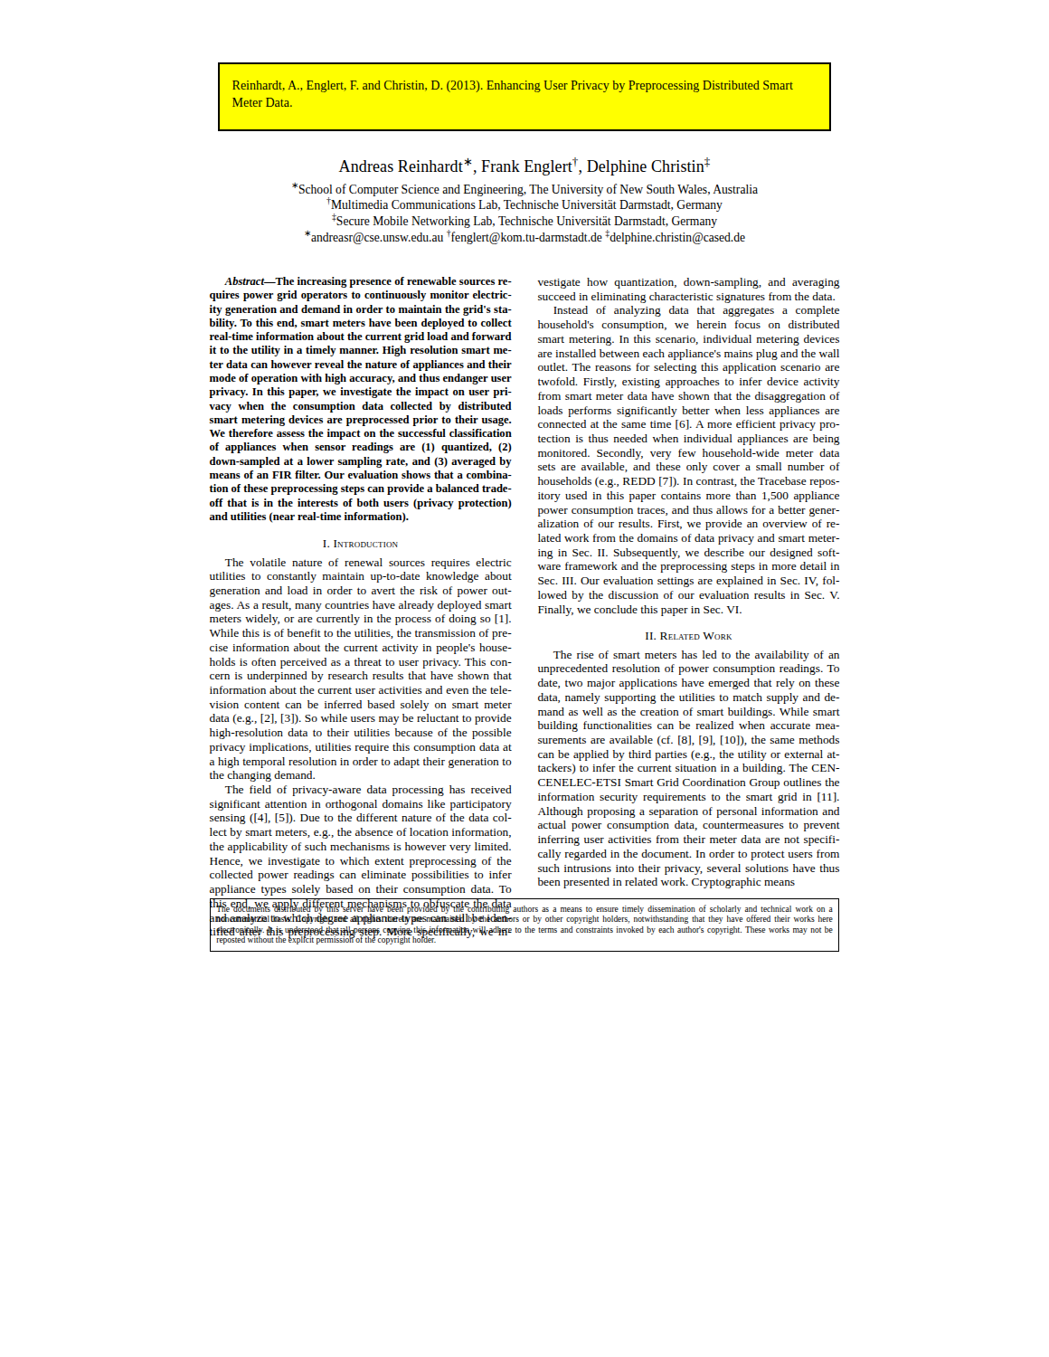Reinhardt, A., Englert, F. and Christin, D. (2013). Enhancing User Privacy by Preprocessing Distributed Smart Meter Data.
Andreas Reinhardt∗, Frank Englert†, Delphine Christin‡
∗School of Computer Science and Engineering, The University of New South Wales, Australia
†Multimedia Communications Lab, Technische Universität Darmstadt, Germany
‡Secure Mobile Networking Lab, Technische Universität Darmstadt, Germany
∗andreasr@cse.unsw.edu.au †fenglert@kom.tu-darmstadt.de ‡delphine.christin@cased.de
Abstract—The increasing presence of renewable sources requires power grid operators to continuously monitor electricity generation and demand in order to maintain the grid's stability. To this end, smart meters have been deployed to collect real-time information about the current grid load and forward it to the utility in a timely manner. High resolution smart meter data can however reveal the nature of appliances and their mode of operation with high accuracy, and thus endanger user privacy. In this paper, we investigate the impact on user privacy when the consumption data collected by distributed smart metering devices are preprocessed prior to their usage. We therefore assess the impact on the successful classification of appliances when sensor readings are (1) quantized, (2) down-sampled at a lower sampling rate, and (3) averaged by means of an FIR filter. Our evaluation shows that a combination of these preprocessing steps can provide a balanced trade-off that is in the interests of both users (privacy protection) and utilities (near real-time information).
I. Introduction
The volatile nature of renewal sources requires electric utilities to constantly maintain up-to-date knowledge about generation and load in order to avert the risk of power outages. As a result, many countries have already deployed smart meters widely, or are currently in the process of doing so [1]. While this is of benefit to the utilities, the transmission of precise information about the current activity in people's households is often perceived as a threat to user privacy. This concern is underpinned by research results that have shown that information about the current user activities and even the television content can be inferred based solely on smart meter data (e.g., [2], [3]). So while users may be reluctant to provide high-resolution data to their utilities because of the possible privacy implications, utilities require this consumption data at a high temporal resolution in order to adapt their generation to the changing demand.
The field of privacy-aware data processing has received significant attention in orthogonal domains like participatory sensing ([4], [5]). Due to the different nature of the data collect by smart meters, e.g., the absence of location information, the applicability of such mechanisms is however very limited. Hence, we investigate to which extent preprocessing of the collected power readings can eliminate possibilities to infer appliance types solely based on their consumption data. To this end, we apply different mechanisms to obfuscate the data and analyze to which degree appliance types can still be identified after this preprocessing step. More specifically, we investigate how quantization, down-sampling, and averaging succeed in eliminating characteristic signatures from the data.
Instead of analyzing data that aggregates a complete household's consumption, we herein focus on distributed smart metering. In this scenario, individual metering devices are installed between each appliance's mains plug and the wall outlet. The reasons for selecting this application scenario are twofold. Firstly, existing approaches to infer device activity from smart meter data have shown that the disaggregation of loads performs significantly better when less appliances are connected at the same time [6]. A more efficient privacy protection is thus needed when individual appliances are being monitored. Secondly, very few household-wide meter data sets are available, and these only cover a small number of households (e.g., REDD [7]). In contrast, the Tracebase repository used in this paper contains more than 1,500 appliance power consumption traces, and thus allows for a better generalization of our results. First, we provide an overview of related work from the domains of data privacy and smart metering in Sec. II. Subsequently, we describe our designed software framework and the preprocessing steps in more detail in Sec. III. Our evaluation settings are explained in Sec. IV, followed by the discussion of our evaluation results in Sec. V. Finally, we conclude this paper in Sec. VI.
II. Related Work
The rise of smart meters has led to the availability of an unprecedented resolution of power consumption readings. To date, two major applications have emerged that rely on these data, namely supporting the utilities to match supply and demand as well as the creation of smart buildings. While smart building functionalities can be realized when accurate measurements are available (cf. [8], [9], [10]), the same methods can be applied by third parties (e.g., the utility or external attackers) to infer the current situation in a building. The CEN-CENELEC-ETSI Smart Grid Coordination Group outlines the information security requirements to the smart grid in [11]. Although proposing a separation of personal information and actual power consumption data, countermeasures to prevent inferring user activities from their meter data are not specifically regarded in the document. In order to protect users from such intrusions into their privacy, several solutions have thus been presented in related work. Cryptographic means
The documents distributed by this server have been provided by the contributing authors as a means to ensure timely dissemination of scholarly and technical work on a noncommercial basis. Copyright and all rights therein are maintained by the authors or by other copyright holders, notwithstanding that they have offered their works here electronically. It is understood that all persons copying this information will adhere to the terms and constraints invoked by each author's copyright. These works may not be reposted without the explicit permission of the copyright holder.